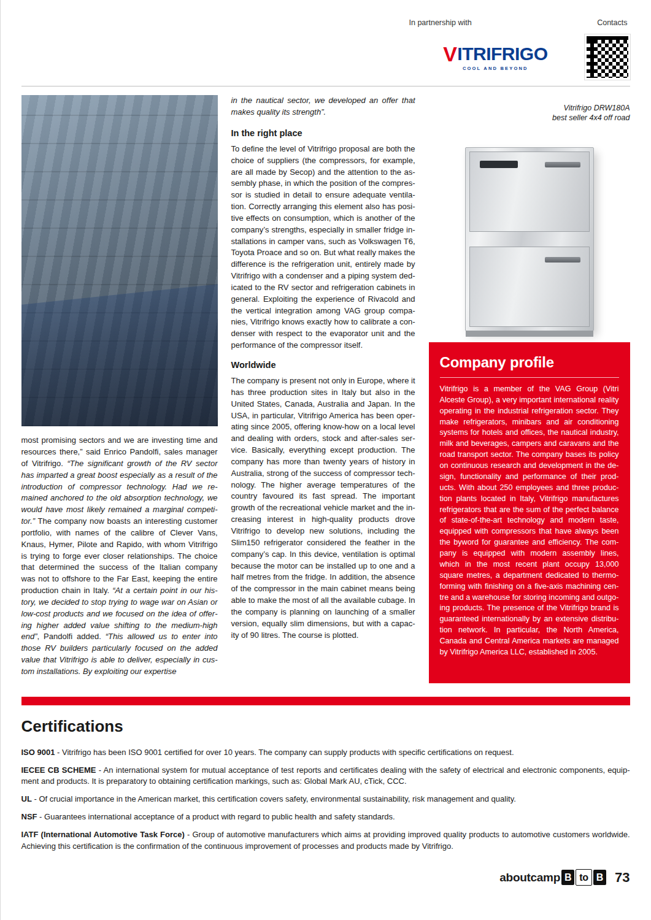In partnership with Contacts
VITRIFRIGO
COOL AND BEYOND
most promising sectors and we are investing time and resources there,” said Enrico Pandolfi, sales manager of Vitrifrigo. “The significant growth of the RV sector has imparted a great boost especially as a result of the introduction of compressor technology. Had we remained anchored to the old absorption technology, we would have most likely remained a marginal competitor.” The company now boasts an interesting customer portfolio, with names of the calibre of Clever Vans, Knaus, Hymer, Pilote and Rapido, with whom Vitrifrigo is trying to forge ever closer relationships. The choice that determined the success of the Italian company was not to offshore to the Far East, keeping the entire production chain in Italy. “At a certain point in our history, we decided to stop trying to wage war on Asian or low-cost products and we focused on the idea of offering higher added value shifting to the medium-high end”, Pandolfi added. “This allowed us to enter into those RV builders particularly focused on the added value that Vitrifrigo is able to deliver, especially in custom installations. By exploiting our expertise
in the nautical sector, we developed an offer that makes quality its strength”.
In the right place
To define the level of Vitrifrigo proposal are both the choice of suppliers (the compressors, for example, are all made by Secop) and the attention to the assembly phase, in which the position of the compressor is studied in detail to ensure adequate ventilation. Correctly arranging this element also has positive effects on consumption, which is another of the company’s strengths, especially in smaller fridge installations in camper vans, such as Volkswagen T6, Toyota Proace and so on. But what really makes the difference is the refrigeration unit, entirely made by Vitrifrigo with a condenser and a piping system dedicated to the RV sector and refrigeration cabinets in general. Exploiting the experience of Rivacold and the vertical integration among VAG group companies, Vitrifrigo knows exactly how to calibrate a condenser with respect to the evaporator unit and the performance of the compressor itself.
Worldwide
The company is present not only in Europe, where it has three production sites in Italy but also in the United States, Canada, Australia and Japan. In the USA, in particular, Vitrifrigo America has been operating since 2005, offering know-how on a local level and dealing with orders, stock and after-sales service. Basically, everything except production. The company has more than twenty years of history in Australia, strong of the success of compressor technology. The higher average temperatures of the country favoured its fast spread. The important growth of the recreational vehicle market and the increasing interest in high-quality products drove Vitrifrigo to develop new solutions, including the Slim150 refrigerator considered the feather in the company’s cap. In this device, ventilation is optimal because the motor can be installed up to one and a half metres from the fridge. In addition, the absence of the compressor in the main cabinet means being able to make the most of all the available cubage. In the company is planning on launching of a smaller version, equally slim dimensions, but with a capacity of 90 litres. The course is plotted.
Vitrifrigo DRW180A
best seller 4x4 off road
Company profile
Vitrifrigo is a member of the VAG Group (Vitri Alceste Group), a very important international reality operating in the industrial refrigeration sector. They make refrigerators, minibars and air conditioning systems for hotels and offices, the nautical industry, milk and beverages, campers and caravans and the road transport sector. The company bases its policy on continuous research and development in the design, functionality and performance of their products. With about 250 employees and three production plants located in Italy, Vitrifrigo manufactures refrigerators that are the sum of the perfect balance of state-of-the-art technology and modern taste, equipped with compressors that have always been the byword for guarantee and efficiency. The company is equipped with modern assembly lines, which in the most recent plant occupy 13,000 square metres, a department dedicated to thermoforming with finishing on a five-axis machining centre and a warehouse for storing incoming and outgoing products. The presence of the Vitrifrigo brand is guaranteed internationally by an extensive distribution network. In particular, the North America, Canada and Central America markets are managed by Vitrifrigo America LLC, established in 2005.
Certifications
ISO 9001 - Vitrifrigo has been ISO 9001 certified for over 10 years. The company can supply products with specific certifications on request.
IECEE CB SCHEME - An international system for mutual acceptance of test reports and certificates dealing with the safety of electrical and electronic components, equipment and products. It is preparatory to obtaining certification markings, such as: Global Mark AU, cTick, CCC.
UL - Of crucial importance in the American market, this certification covers safety, environmental sustainability, risk management and quality.
NSF - Guarantees international acceptance of a product with regard to public health and safety standards.
IATF (International Automotive Task Force) - Group of automotive manufacturers which aims at providing improved quality products to automotive customers worldwide. Achieving this certification is the confirmation of the continuous improvement of processes and products made by Vitrifrigo.
aboutcamp Bto B
73